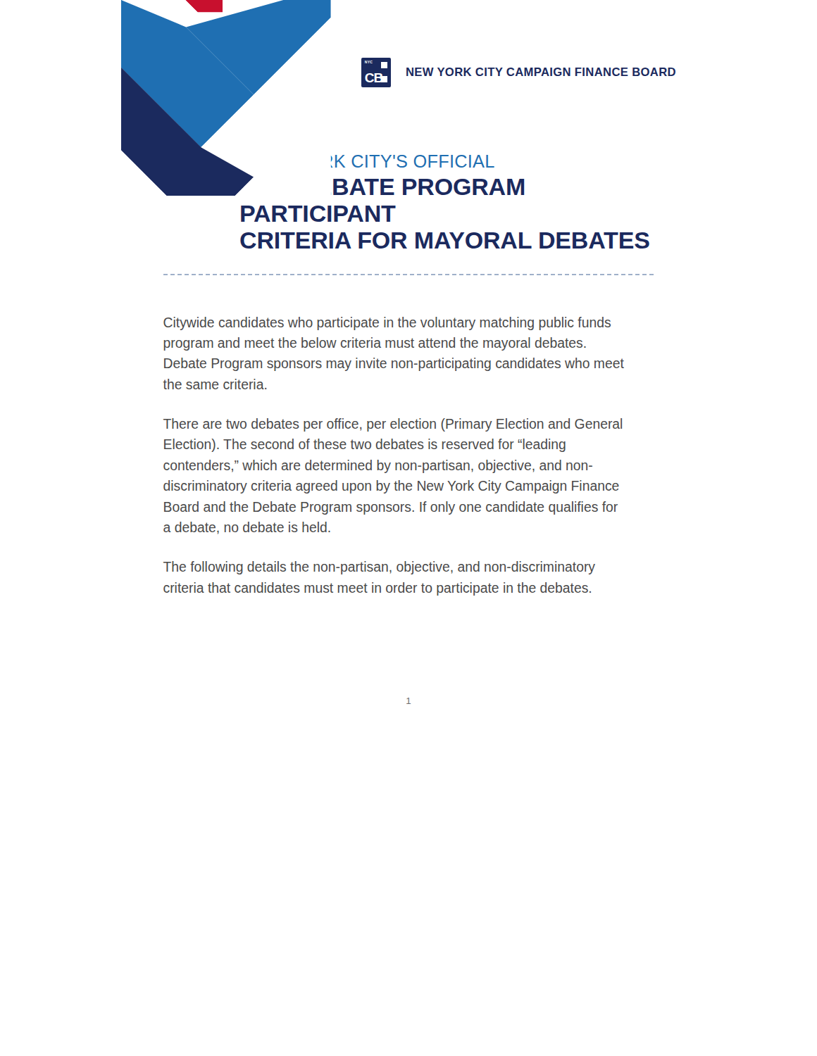NYC CB
NEW YORK CITY CAMPAIGN FINANCE BOARD
NEW YORK CITY'S OFFICIAL
2017 DEBATE PROGRAM PARTICIPANT
CRITERIA FOR MAYORAL DEBATES
Citywide candidates who participate in the voluntary matching public funds program and meet the below criteria must attend the mayoral debates. Debate Program sponsors may invite non-participating candidates who meet the same criteria.
There are two debates per office, per election (Primary Election and General Election). The second of these two debates is reserved for “leading contenders,” which are determined by non-partisan, objective, and non-discriminatory criteria agreed upon by the New York City Campaign Finance Board and the Debate Program sponsors. If only one candidate qualifies for a debate, no debate is held.
The following details the non-partisan, objective, and non-discriminatory criteria that candidates must meet in order to participate in the debates.
1